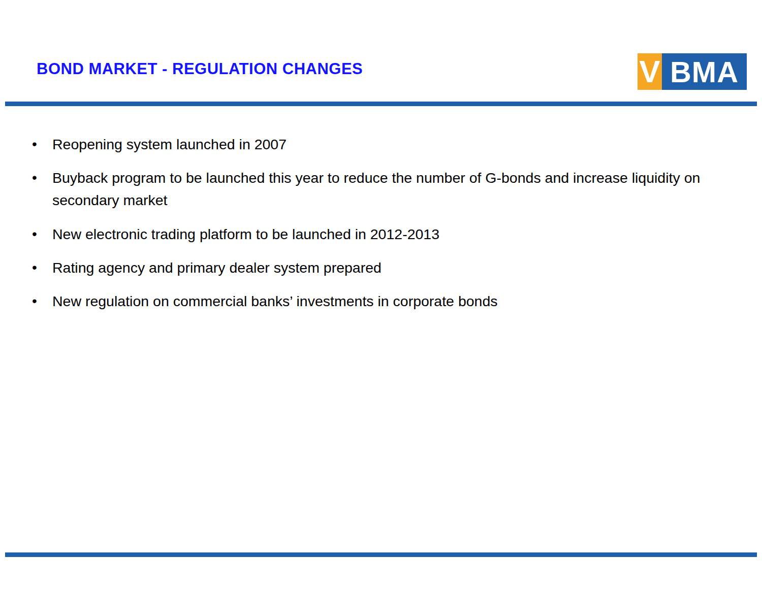BOND MARKET - REGULATION CHANGES
V
BMA
Reopening system launched in 2007
Buyback program to be launched this year to reduce the number of G-bonds and increase liquidity on secondary market
New electronic trading platform to be launched in 2012-2013
Rating agency and primary dealer system prepared
New regulation on commercial banks’ investments in corporate bonds